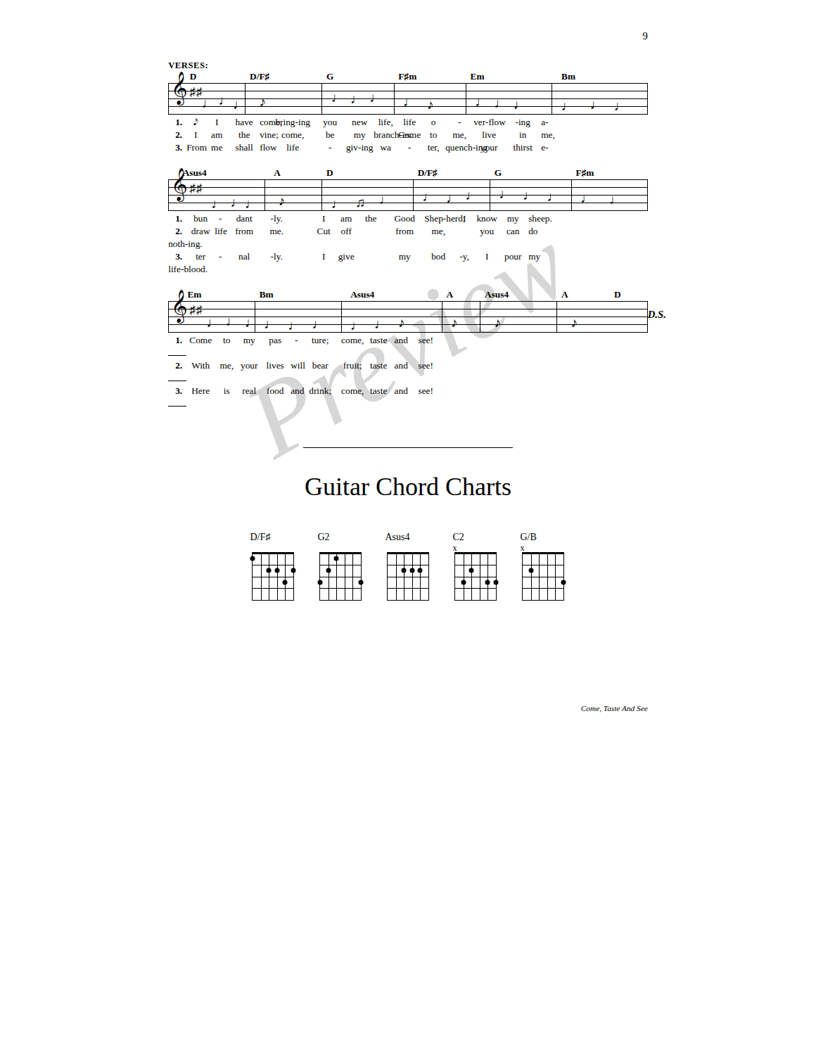9
Preview
VERSES:
D D/F♯ G F♯m Em Bm
𝄞 ♯♯ ♩ ♩ ♩ ♪ ♩ ♩ ♩ ♩ ♪ ♩ ♩ ♩ ♩ ♩ ♩
1.𝅘𝅥𝅯Ihave come, bring-ing you new life, life o-ver-flow-ing a-
2. Iam the vine; come, be my branch-es. Come to me, live in me,
3. From me shall flow life-giv-ing wa-ter, quench-ing your thirst e-
Asus4 A D D/F♯ G F♯m
𝄞 ♯♯ ♩ ♩ ♩ ♪ ♩ ♫ ♩ ♩ ♩ ♩ ♩ ♩ ♩ ♩ ♩
1. bun-dant-ly. Iam the Good Shep-herd; Iknow my sheep.
2. draw life from me. Cut off from me, you can do noth-ing.
3. ter-nal-ly. Igive my bod-y, Ipour my life-blood.
Em Bm Asus4 A Asus4 A D
𝄞 ♯♯ ♩ ♩ ♩ ♩ ♩ ♩ ♩ ♩ ♪ ♪ ♪ ♪ D.S.
1. Come to my pas-ture; come, taste and see!
2. With me, your lives will bear fruit; taste and see!
3. Here is real food and drink; come, taste and see!
Guitar Chord Charts
D/F♯
G2
Asus4
C2
x
G/B
x
Come, Taste And See